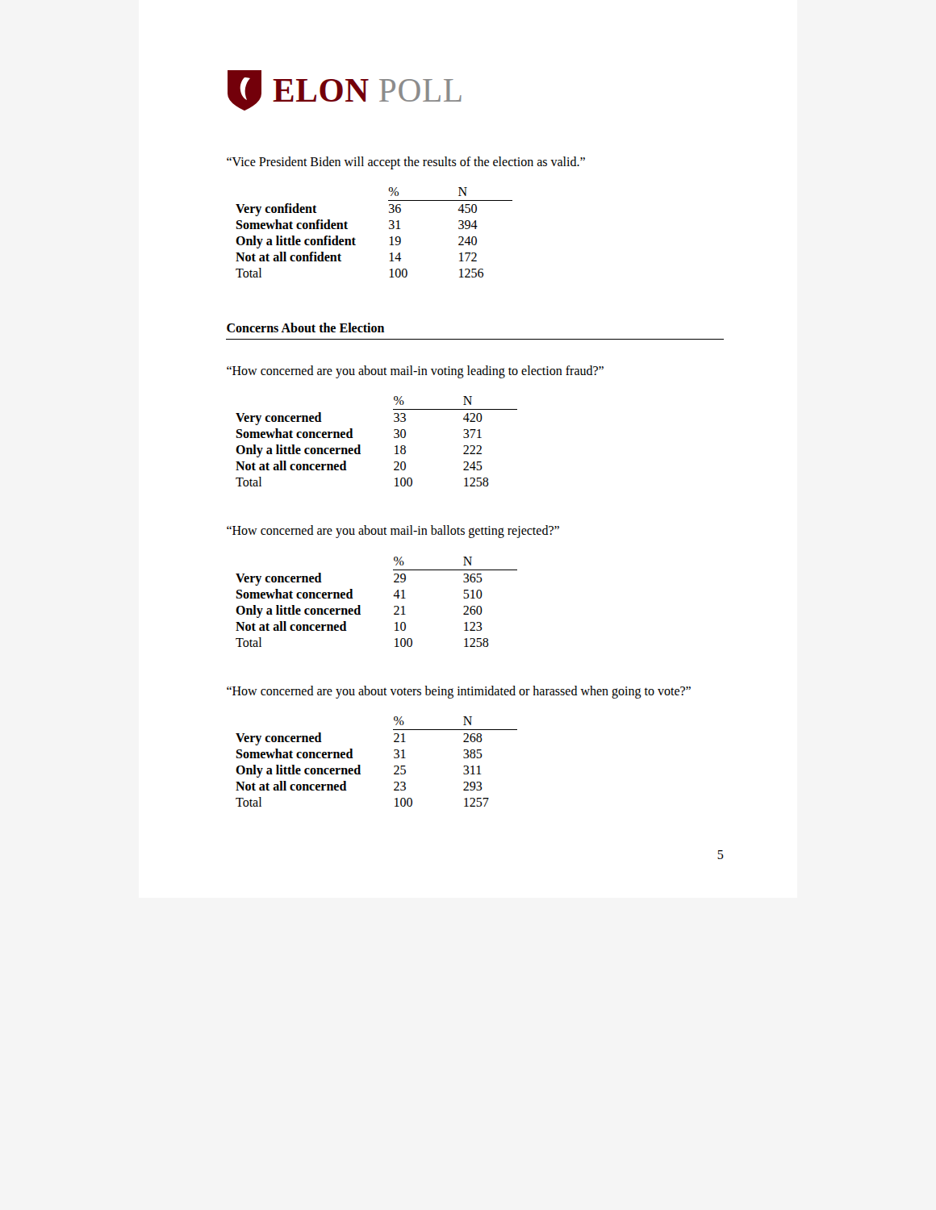ELON POLL
“Vice President Biden will accept the results of the election as valid.”
| | % | N |
| --- | --- | --- |
| Very confident | 36 | 450 |
| Somewhat confident | 31 | 394 |
| Only a little confident | 19 | 240 |
| Not at all confident | 14 | 172 |
| Total | 100 | 1256 |
Concerns About the Election
“How concerned are you about mail-in voting leading to election fraud?”
| | % | N |
| --- | --- | --- |
| Very concerned | 33 | 420 |
| Somewhat concerned | 30 | 371 |
| Only a little concerned | 18 | 222 |
| Not at all concerned | 20 | 245 |
| Total | 100 | 1258 |
“How concerned are you about mail-in ballots getting rejected?”
| | % | N |
| --- | --- | --- |
| Very concerned | 29 | 365 |
| Somewhat concerned | 41 | 510 |
| Only a little concerned | 21 | 260 |
| Not at all concerned | 10 | 123 |
| Total | 100 | 1258 |
“How concerned are you about voters being intimidated or harassed when going to vote?”
| | % | N |
| --- | --- | --- |
| Very concerned | 21 | 268 |
| Somewhat concerned | 31 | 385 |
| Only a little concerned | 25 | 311 |
| Not at all concerned | 23 | 293 |
| Total | 100 | 1257 |
5